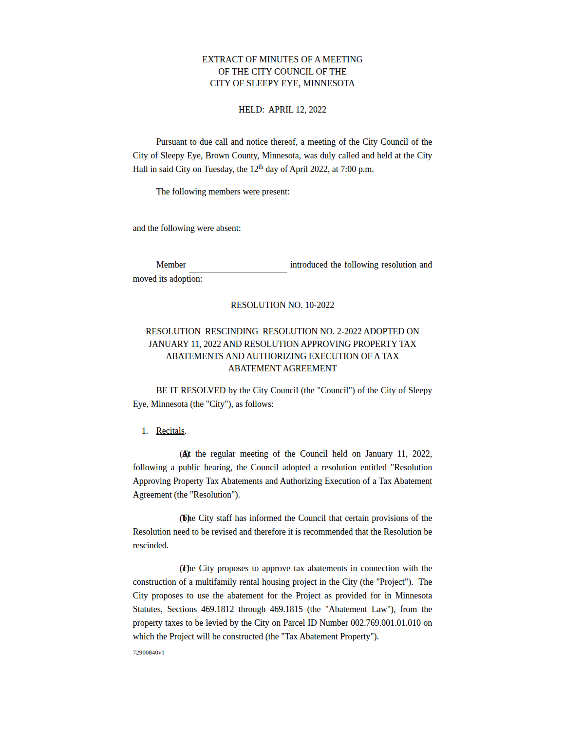EXTRACT OF MINUTES OF A MEETING
OF THE CITY COUNCIL OF THE
CITY OF SLEEPY EYE, MINNESOTA
HELD: APRIL 12, 2022
Pursuant to due call and notice thereof, a meeting of the City Council of the City of Sleepy Eye, Brown County, Minnesota, was duly called and held at the City Hall in said City on Tuesday, the 12th day of April 2022, at 7:00 p.m.
The following members were present:
and the following were absent:
Member introduced the following resolution and moved its adoption:
RESOLUTION NO. 10-2022
RESOLUTION RESCINDING RESOLUTION NO. 2-2022 ADOPTED ON JANUARY 11, 2022 AND RESOLUTION APPROVING PROPERTY TAX ABATEMENTS AND AUTHORIZING EXECUTION OF A TAX ABATEMENT AGREEMENT
BE IT RESOLVED by the City Council (the "Council") of the City of Sleepy Eye, Minnesota (the "City"), as follows:
1. Recitals.
(a) At the regular meeting of the Council held on January 11, 2022, following a public hearing, the Council adopted a resolution entitled "Resolution Approving Property Tax Abatements and Authorizing Execution of a Tax Abatement Agreement (the "Resolution").
(b) The City staff has informed the Council that certain provisions of the Resolution need to be revised and therefore it is recommended that the Resolution be rescinded.
(c) The City proposes to approve tax abatements in connection with the construction of a multifamily rental housing project in the City (the "Project"). The City proposes to use the abatement for the Project as provided for in Minnesota Statutes, Sections 469.1812 through 469.1815 (the "Abatement Law"), from the property taxes to be levied by the City on Parcel ID Number 002.769.001.01.010 on which the Project will be constructed (the "Tax Abatement Property").
72900840v1